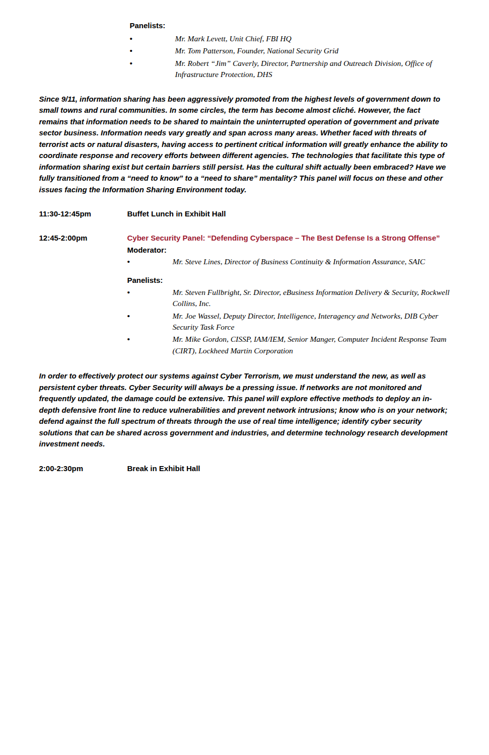Panelists:
Mr. Mark Levett, Unit Chief, FBI HQ
Mr. Tom Patterson, Founder, National Security Grid
Mr. Robert “Jim” Caverly, Director, Partnership and Outreach Division, Office of Infrastructure Protection, DHS
Since 9/11, information sharing has been aggressively promoted from the highest levels of government down to small towns and rural communities. In some circles, the term has become almost cliché. However, the fact remains that information needs to be shared to maintain the uninterrupted operation of government and private sector business. Information needs vary greatly and span across many areas. Whether faced with threats of terrorist acts or natural disasters, having access to pertinent critical information will greatly enhance the ability to coordinate response and recovery efforts between different agencies. The technologies that facilitate this type of information sharing exist but certain barriers still persist. Has the cultural shift actually been embraced? Have we fully transitioned from a “need to know” to a “need to share” mentality? This panel will focus on these and other issues facing the Information Sharing Environment today.
| 11:30-12:45pm | Buffet Lunch in Exhibit Hall |
| 12:45-2:00pm | Cyber Security Panel: “Defending Cyberspace – The Best Defense Is a Strong Offense” Moderator: Mr. Steve Lines, Director of Business Continuity & Information Assurance, SAIC Panelists: Mr. Steven Fullbright, Sr. Director, eBusiness Information Delivery & Security, Rockwell Collins, Inc. Mr. Joe Wassel, Deputy Director, Intelligence, Interagency and Networks, DIB Cyber Security Task Force Mr. Mike Gordon, CISSP, IAM/IEM, Senior Manger, Computer Incident Response Team (CIRT), Lockheed Martin Corporation |
In order to effectively protect our systems against Cyber Terrorism, we must understand the new, as well as persistent cyber threats. Cyber Security will always be a pressing issue. If networks are not monitored and frequently updated, the damage could be extensive. This panel will explore effective methods to deploy an in-depth defensive front line to reduce vulnerabilities and prevent network intrusions; know who is on your network; defend against the full spectrum of threats through the use of real time intelligence; identify cyber security solutions that can be shared across government and industries, and determine technology research development investment needs.
| 2:00-2:30pm | Break in Exhibit Hall |